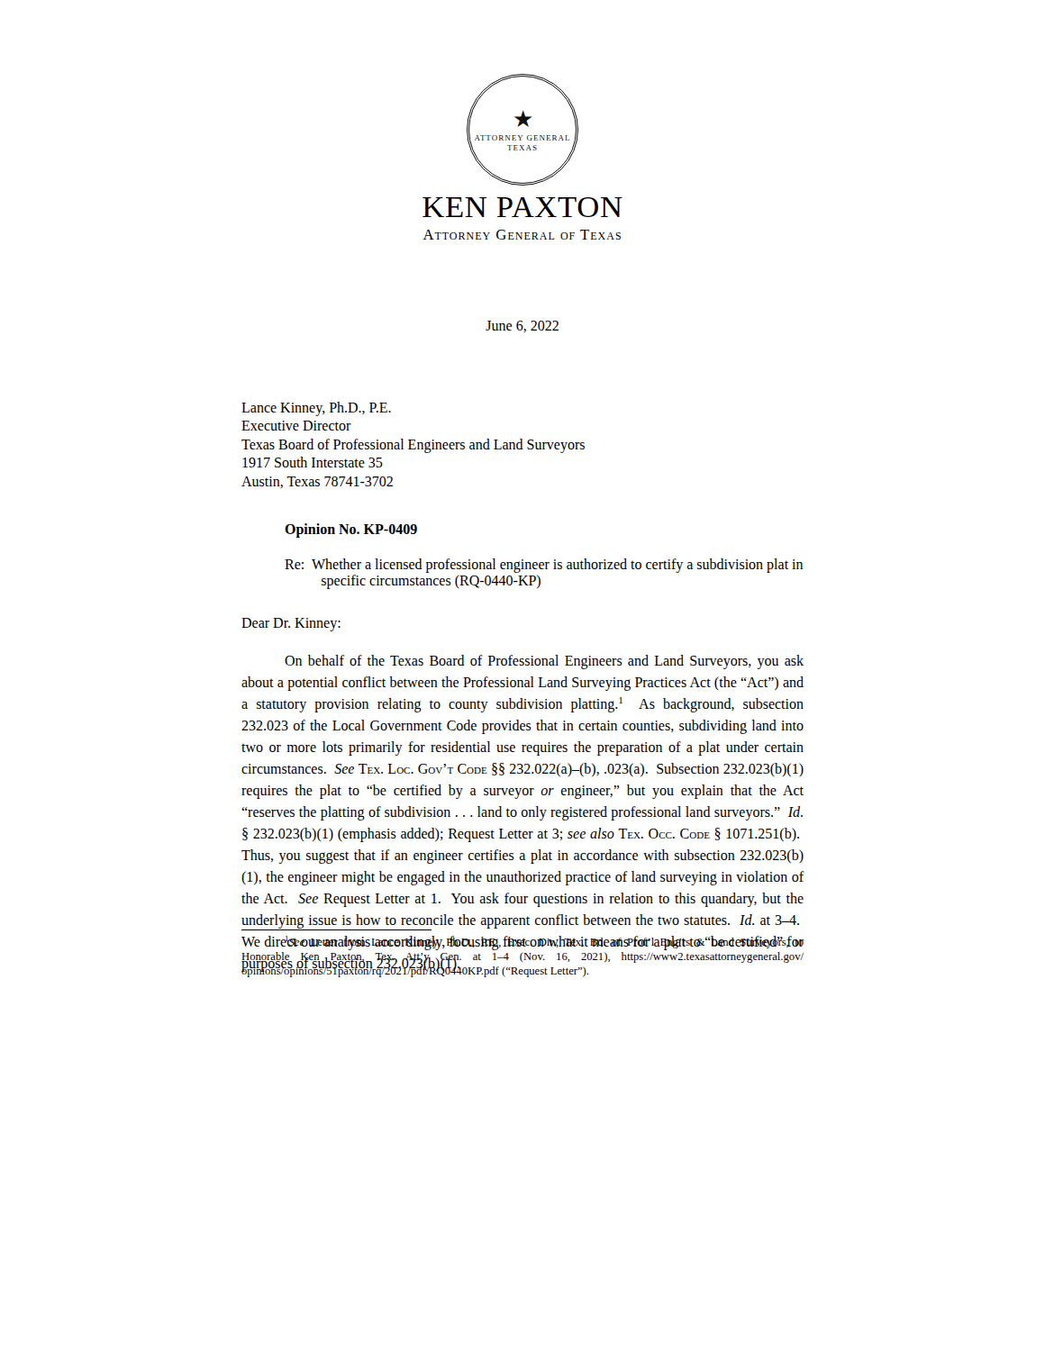★ Attorney General
Texas
KEN PAXTON
Attorney General of Texas
June 6, 2022
Lance Kinney, Ph.D., P.E.
Executive Director
Texas Board of Professional Engineers and Land Surveyors
1917 South Interstate 35
Austin, Texas 78741-3702
Opinion No. KP-0409
Re: Whether a licensed professional engineer is authorized to certify a subdivision plat in specific circumstances (RQ-0440-KP)
Dear Dr. Kinney:
On behalf of the Texas Board of Professional Engineers and Land Surveyors, you ask about a potential conflict between the Professional Land Surveying Practices Act (the “Act”) and a statutory provision relating to county subdivision platting.1 As background, subsection 232.023 of the Local Government Code provides that in certain counties, subdividing land into two or more lots primarily for residential use requires the preparation of a plat under certain circumstances. See Tex. Loc. Gov’t Code §§ 232.022(a)–(b), .023(a). Subsection 232.023(b)(1) requires the plat to “be certified by a surveyor or engineer,” but you explain that the Act “reserves the platting of subdivision . . . land to only registered professional land surveyors.” Id. § 232.023(b)(1) (emphasis added); Request Letter at 3; see also Tex. Occ. Code § 1071.251(b). Thus, you suggest that if an engineer certifies a plat in accordance with subsection 232.023(b)(1), the engineer might be engaged in the unauthorized practice of land surveying in violation of the Act. See Request Letter at 1. You ask four questions in relation to this quandary, but the underlying issue is how to reconcile the apparent conflict between the two statutes. Id. at 3–4. We direct our analysis accordingly, focusing first on what it means for a plat to “be certified” for purposes of subsection 232.023(b)(1).
1See Letter from Lance Kinney, Ph.D., P.E., Exec. Dir., Tex. Bd. of Prof’l Eng’rs & Land Surveyors, to Honorable Ken Paxton, Tex. Att’y Gen. at 1–4 (Nov. 16, 2021), https://www2.texasattorneygeneral.gov/ opinions/opinions/51paxton/rq/2021/pdf/RQ0440KP.pdf (“Request Letter”).